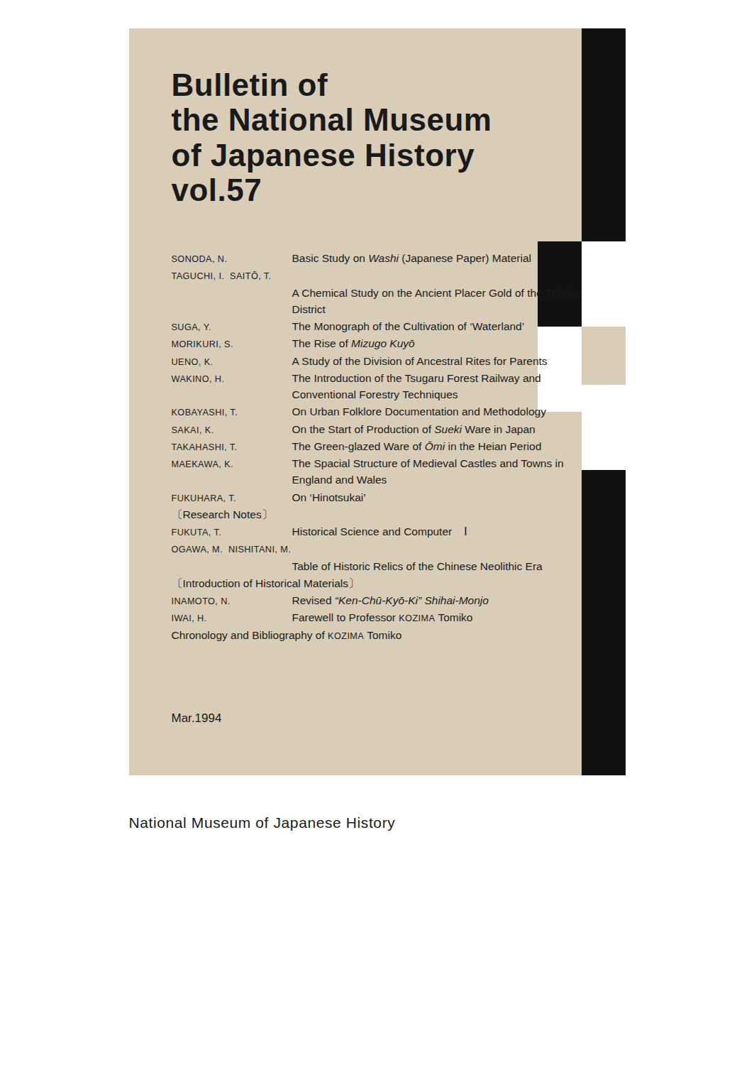Bulletin of
the National Museum
of Japanese History
vol.57
| SONODA, N. | Basic Study on Washi (Japanese Paper) Material |
| TAGUCHI, I. SAITŌ, T. | |
| | A Chemical Study on the Ancient Placer Gold of the Tōhoku District |
| SUGA, Y. | The Monograph of the Cultivation of ‘Waterland’ |
| MORIKURI, S. | The Rise of Mizugo Kuyō |
| UENO, K. | A Study of the Division of Ancestral Rites for Parents |
| WAKINO, H. | The Introduction of the Tsugaru Forest Railway and Conventional Forestry Techniques |
| KOBAYASHI, T. | On Urban Folklore Documentation and Methodology |
| SAKAI, K. | On the Start of Production of Sueki Ware in Japan |
| TAKAHASHI, T. | The Green-glazed Ware of Ōmi in the Heian Period |
| MAEKAWA, K. | The Spacial Structure of Medieval Castles and Towns in England and Wales |
| FUKUHARA, T. | On ‘Hinotsukai’ |
| 〔Research Notes〕 |
| FUKUTA, T. | Historical Science and Computer Ⅰ |
| OGAWA, M. NISHITANI, M. | |
| | Table of Historic Relics of the Chinese Neolithic Era |
| 〔Introduction of Historical Materials〕 |
| INAMOTO, N. | Revised “Ken-Chū-Kyō-Ki” Shihai-Monjo |
| IWAI, H. | Farewell to Professor KOZIMA Tomiko |
| Chronology and Bibliography of KOZIMA Tomiko |
Mar.1994
National Museum of Japanese History